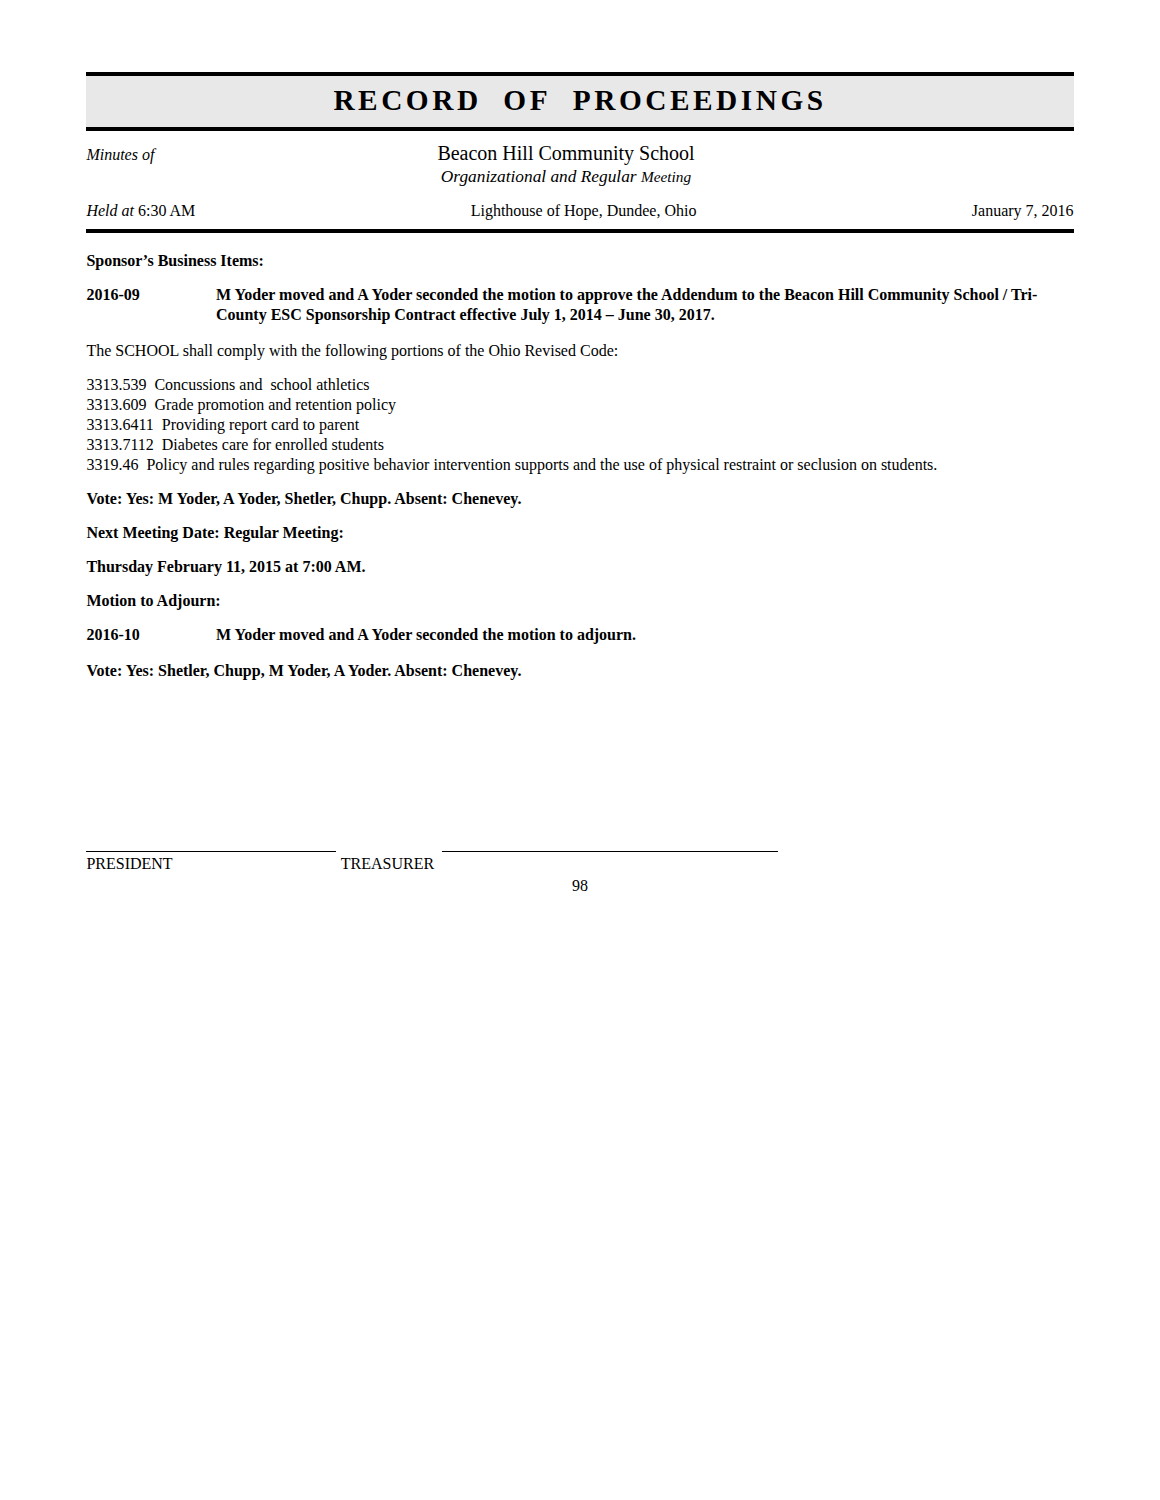RECORD OF PROCEEDINGS
Minutes of
Beacon Hill Community School
Organizational and Regular Meeting
Held at 6:30 AM
Lighthouse of Hope, Dundee, Ohio
January 7, 2016
Sponsor’s Business Items:
2016-09
M Yoder moved and A Yoder seconded the motion to approve the Addendum to the Beacon Hill Community School / Tri-County ESC Sponsorship Contract effective July 1, 2014 – June 30, 2017.
The SCHOOL shall comply with the following portions of the Ohio Revised Code:
3313.539 Concussions and school athletics
3313.609 Grade promotion and retention policy
3313.6411 Providing report card to parent
3313.7112 Diabetes care for enrolled students
3319.46 Policy and rules regarding positive behavior intervention supports and the use of physical restraint or seclusion on students.
Vote: Yes: M Yoder, A Yoder, Shetler, Chupp. Absent: Chenevey.
Next Meeting Date: Regular Meeting:
Thursday February 11, 2015 at 7:00 AM.
Motion to Adjourn:
2016-10
M Yoder moved and A Yoder seconded the motion to adjourn.
Vote: Yes: Shetler, Chupp, M Yoder, A Yoder. Absent: Chenevey.
PRESIDENT
TREASURER
98